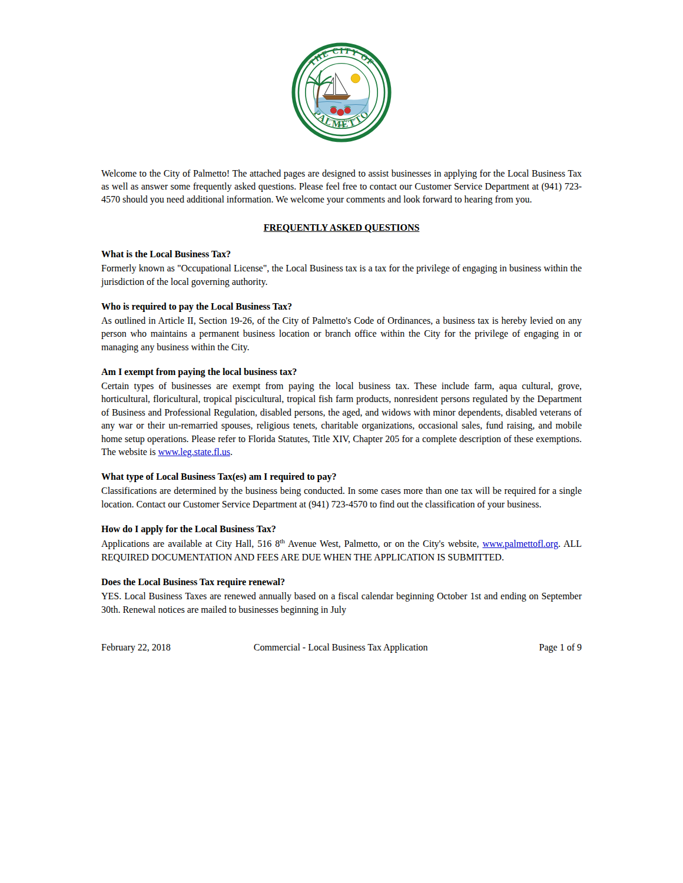THE CITY OF PALMETTO INCORPORATED 1897
Welcome to the City of Palmetto! The attached pages are designed to assist businesses in applying for the Local Business Tax as well as answer some frequently asked questions. Please feel free to contact our Customer Service Department at (941) 723-4570 should you need additional information. We welcome your comments and look forward to hearing from you.
FREQUENTLY ASKED QUESTIONS
What is the Local Business Tax?
Formerly known as "Occupational License", the Local Business tax is a tax for the privilege of engaging in business within the jurisdiction of the local governing authority.
Who is required to pay the Local Business Tax?
As outlined in Article II, Section 19-26, of the City of Palmetto's Code of Ordinances, a business tax is hereby levied on any person who maintains a permanent business location or branch office within the City for the privilege of engaging in or managing any business within the City.
Am I exempt from paying the local business tax?
Certain types of businesses are exempt from paying the local business tax. These include farm, aqua cultural, grove, horticultural, floricultural, tropical piscicultural, tropical fish farm products, nonresident persons regulated by the Department of Business and Professional Regulation, disabled persons, the aged, and widows with minor dependents, disabled veterans of any war or their un-remarried spouses, religious tenets, charitable organizations, occasional sales, fund raising, and mobile home setup operations. Please refer to Florida Statutes, Title XIV, Chapter 205 for a complete description of these exemptions. The website is www.leg.state.fl.us.
What type of Local Business Tax(es) am I required to pay?
Classifications are determined by the business being conducted. In some cases more than one tax will be required for a single location. Contact our Customer Service Department at (941) 723-4570 to find out the classification of your business.
How do I apply for the Local Business Tax?
Applications are available at City Hall, 516 8th Avenue West, Palmetto, or on the City's website, www.palmettofl.org. ALL REQUIRED DOCUMENTATION AND FEES ARE DUE WHEN THE APPLICATION IS SUBMITTED.
Does the Local Business Tax require renewal?
YES. Local Business Taxes are renewed annually based on a fiscal calendar beginning October 1st and ending on September 30th. Renewal notices are mailed to businesses beginning in July
February 22, 2018 Commercial - Local Business Tax Application Page 1 of 9